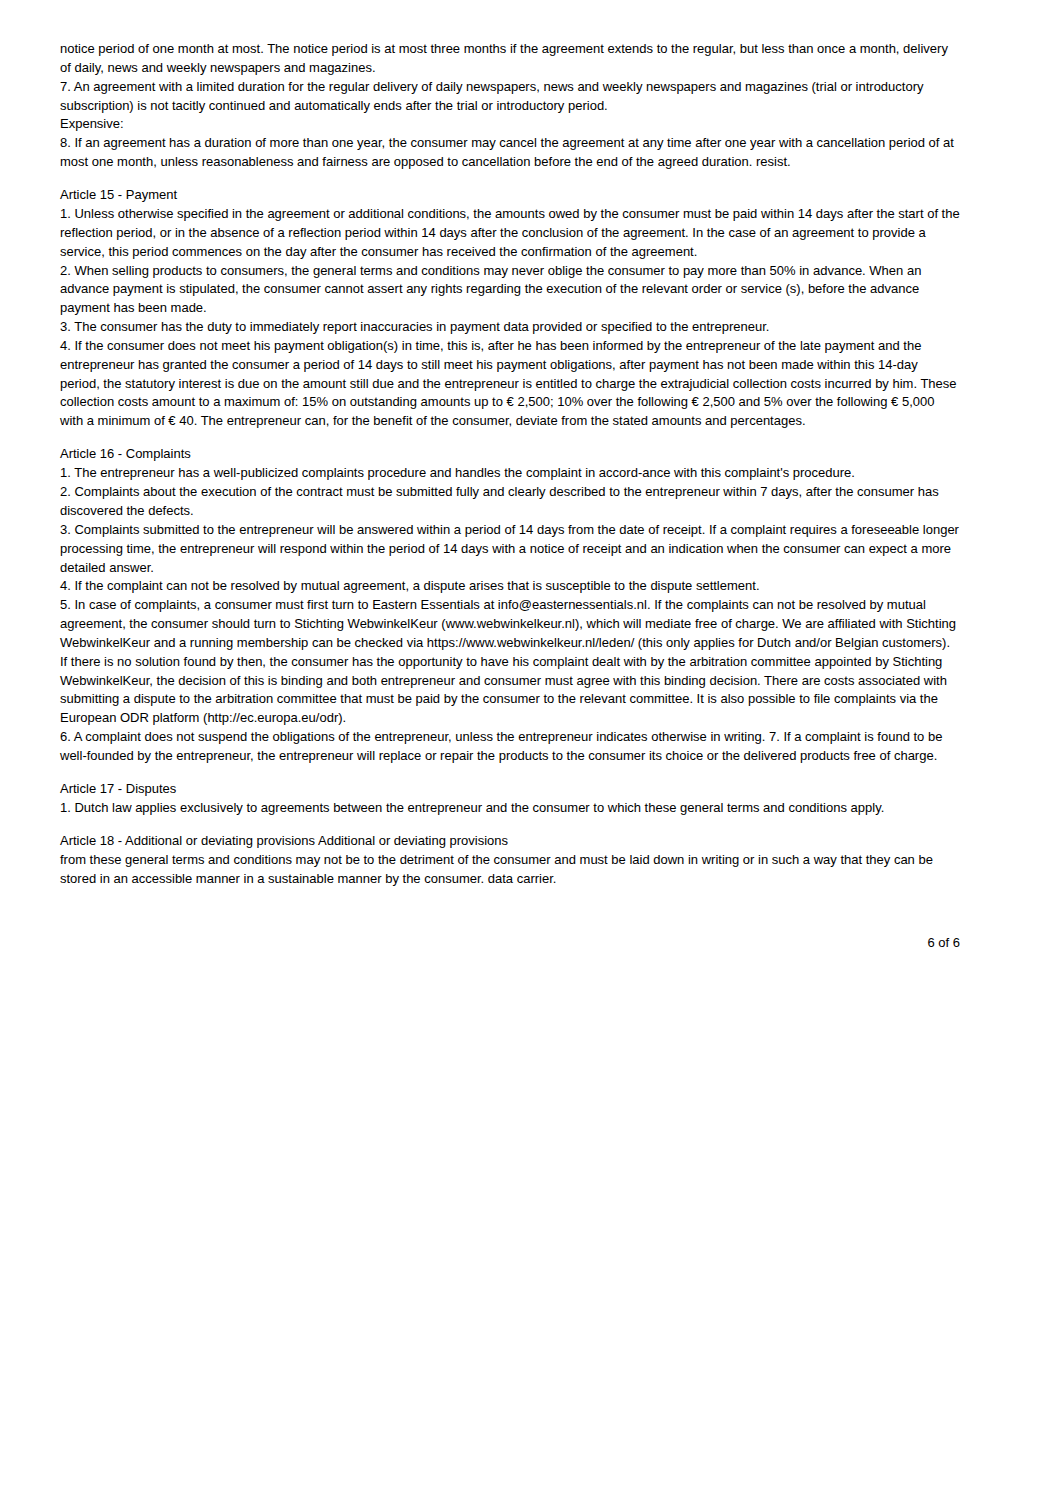notice period of one month at most. The notice period is at most three months if the agreement extends to the regular, but less than once a month, delivery of daily, news and weekly newspapers and magazines.
7. An agreement with a limited duration for the regular delivery of daily newspapers, news and weekly newspapers and magazines (trial or introductory subscription) is not tacitly continued and automatically ends after the trial or introductory period.
Expensive:
8. If an agreement has a duration of more than one year, the consumer may cancel the agreement at any time after one year with a cancellation period of at most one month, unless reasonableness and fairness are opposed to cancellation before the end of the agreed duration. resist.
Article 15 - Payment
1. Unless otherwise specified in the agreement or additional conditions, the amounts owed by the consumer must be paid within 14 days after the start of the reflection period, or in the absence of a reflection period within 14 days after the conclusion of the agreement. In the case of an agreement to provide a service, this period commences on the day after the consumer has received the confirmation of the agreement.
2. When selling products to consumers, the general terms and conditions may never oblige the consumer to pay more than 50% in advance. When an advance payment is stipulated, the consumer cannot assert any rights regarding the execution of the relevant order or service (s), before the advance payment has been made.
3. The consumer has the duty to immediately report inaccuracies in payment data provided or specified to the entrepreneur.
4. If the consumer does not meet his payment obligation(s) in time, this is, after he has been informed by the entrepreneur of the late payment and the entrepreneur has granted the consumer a period of 14 days to still meet his payment obligations, after payment has not been made within this 14-day period, the statutory interest is due on the amount still due and the entrepreneur is entitled to charge the extrajudicial collection costs incurred by him. These collection costs amount to a maximum of: 15% on outstanding amounts up to € 2,500; 10% over the following € 2,500 and 5% over the following € 5,000 with a minimum of € 40. The entrepreneur can, for the benefit of the consumer, deviate from the stated amounts and percentages.
Article 16 - Complaints
1. The entrepreneur has a well-publicized complaints procedure and handles the complaint in accord-ance with this complaint's procedure.
2. Complaints about the execution of the contract must be submitted fully and clearly described to the entrepreneur within 7 days, after the consumer has discovered the defects.
3. Complaints submitted to the entrepreneur will be answered within a period of 14 days from the date of receipt. If a complaint requires a foreseeable longer processing time, the entrepreneur will respond within the period of 14 days with a notice of receipt and an indication when the consumer can expect a more detailed answer.
4. If the complaint can not be resolved by mutual agreement, a dispute arises that is susceptible to the dispute settlement.
5. In case of complaints, a consumer must first turn to Eastern Essentials at info@easternessentials.nl. If the complaints can not be resolved by mutual agreement, the consumer should turn to Stichting WebwinkelKeur (www.webwinkelkeur.nl), which will mediate free of charge. We are affiliated with Stichting WebwinkelKeur and a running membership can be checked via https://www.webwinkelkeur.nl/leden/ (this only applies for Dutch and/or Belgian customers). If there is no solution found by then, the consumer has the opportunity to have his complaint dealt with by the arbitration committee appointed by Stichting WebwinkelKeur, the decision of this is binding and both entrepreneur and consumer must agree with this binding decision. There are costs associated with submitting a dispute to the arbitration committee that must be paid by the consumer to the relevant committee. It is also possible to file complaints via the European ODR platform (http://ec.europa.eu/odr).
6. A complaint does not suspend the obligations of the entrepreneur, unless the entrepreneur indicates otherwise in writing. 7. If a complaint is found to be well-founded by the entrepreneur, the entrepreneur will replace or repair the products to the consumer its choice or the delivered products free of charge.
Article 17 - Disputes
1. Dutch law applies exclusively to agreements between the entrepreneur and the consumer to which these general terms and conditions apply.
Article 18 - Additional or deviating provisions Additional or deviating provisions
from these general terms and conditions may not be to the detriment of the consumer and must be laid down in writing or in such a way that they can be stored in an accessible manner in a sustainable manner by the consumer. data carrier.
6 of 6